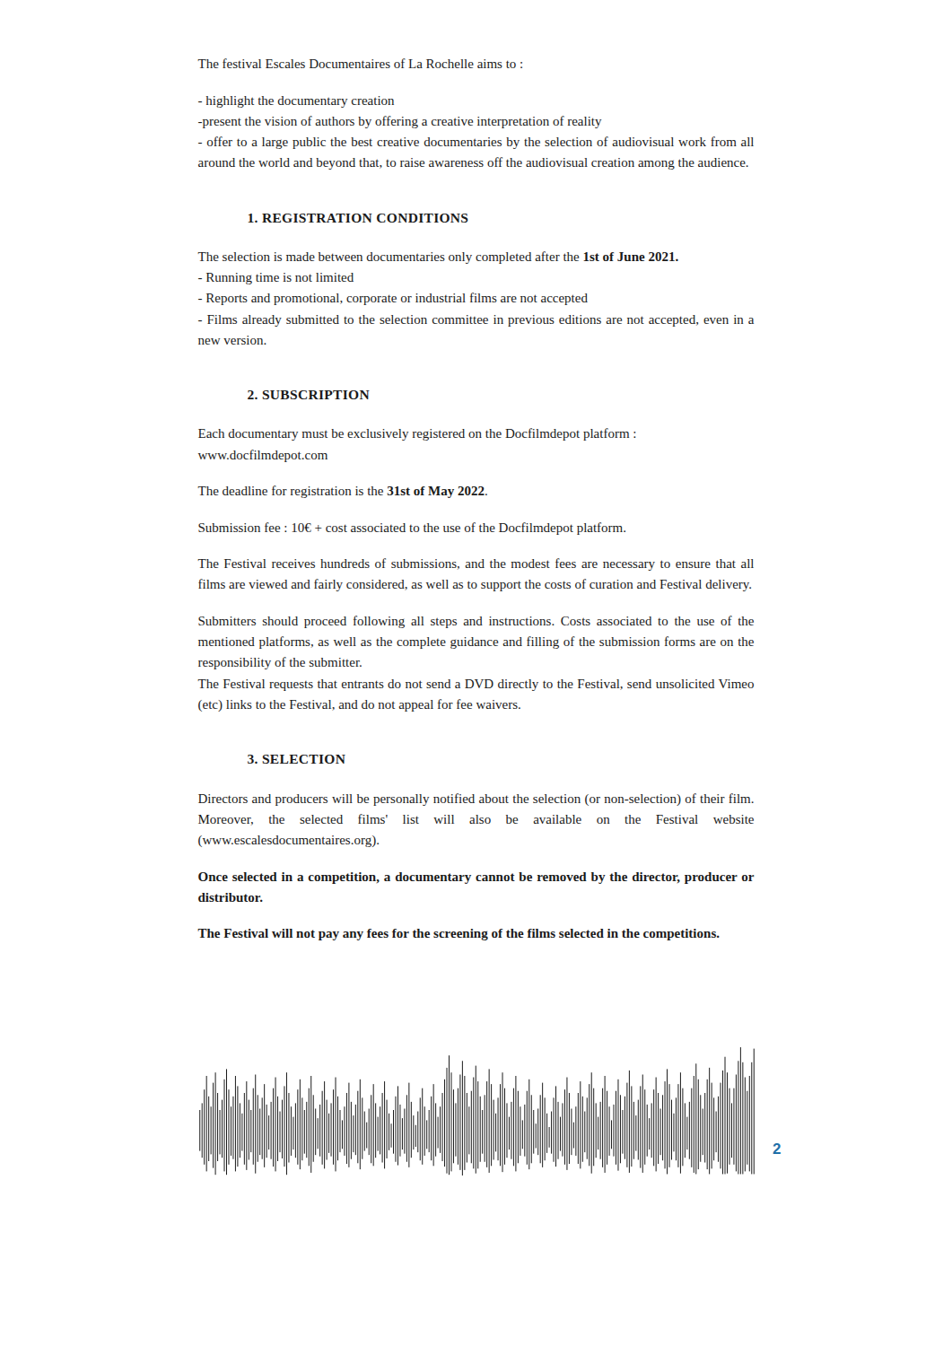The festival Escales Documentaires of La Rochelle aims to :
- highlight the documentary creation
-present the vision of authors by offering a creative interpretation of reality
- offer to a large public the best creative documentaries by the selection of audiovisual work from all around the world and beyond that, to raise awareness off the audiovisual creation among the audience.
1. REGISTRATION CONDITIONS
The selection is made between documentaries only completed after the 1st of June 2021.
- Running time is not limited
- Reports and promotional, corporate or industrial films are not accepted
- Films already submitted to the selection committee in previous editions are not accepted, even in a new version.
2. SUBSCRIPTION
Each documentary must be exclusively registered on the Docfilmdepot platform :
www.docfilmdepot.com
The deadline for registration is the 31st of May 2022.
Submission fee : 10€ + cost associated to the use of the Docfilmdepot platform.
The Festival receives hundreds of submissions, and the modest fees are necessary to ensure that all films are viewed and fairly considered, as well as to support the costs of curation and Festival delivery.
Submitters should proceed following all steps and instructions. Costs associated to the use of the mentioned platforms, as well as the complete guidance and filling of the submission forms are on the responsibility of the submitter.
The Festival requests that entrants do not send a DVD directly to the Festival, send unsolicited Vimeo (etc) links to the Festival, and do not appeal for fee waivers.
3. SELECTION
Directors and producers will be personally notified about the selection (or non-selection) of their film. Moreover, the selected films' list will also be available on the Festival website (www.escalesdocumentaires.org).
Once selected in a competition, a documentary cannot be removed by the director, producer or distributor.
The Festival will not pay any fees for the screening of the films selected in the competitions.
2